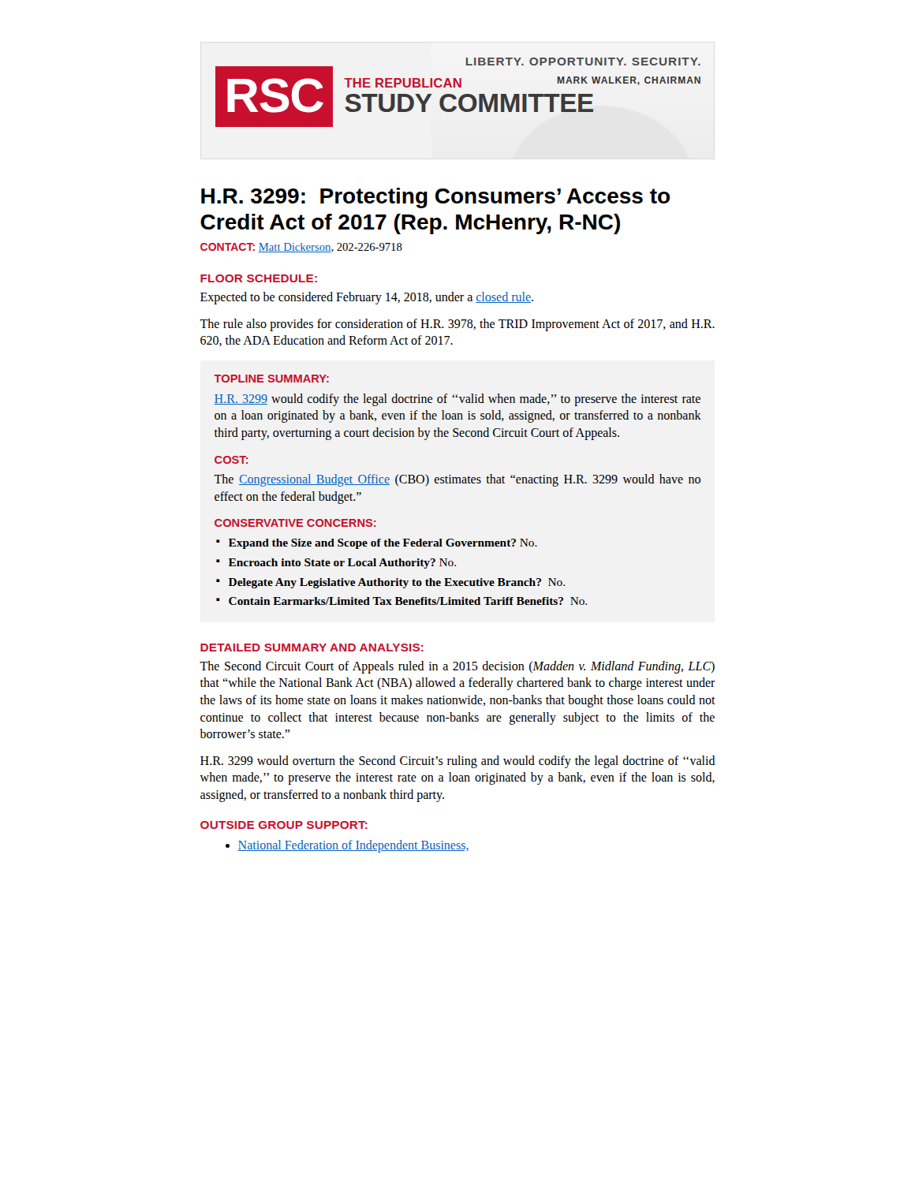LIBERTY. OPPORTUNITY. SECURITY.
MARK WALKER, CHAIRMAN
RSC
THE REPUBLICAN
STUDY COMMITTEE
H.R. 3299: Protecting Consumers’ Access to Credit Act of 2017 (Rep. McHenry, R-NC)
CONTACT: Matt Dickerson, 202-226-9718
FLOOR SCHEDULE:
Expected to be considered February 14, 2018, under a closed rule.
The rule also provides for consideration of H.R. 3978, the TRID Improvement Act of 2017, and H.R. 620, the ADA Education and Reform Act of 2017.
TOPLINE SUMMARY:
H.R. 3299 would codify the legal doctrine of ‘‘valid when made,’’ to preserve the interest rate on a loan originated by a bank, even if the loan is sold, assigned, or transferred to a nonbank third party, overturning a court decision by the Second Circuit Court of Appeals.
COST:
The Congressional Budget Office (CBO) estimates that “enacting H.R. 3299 would have no effect on the federal budget.”
CONSERVATIVE CONCERNS:
Expand the Size and Scope of the Federal Government? No.
Encroach into State or Local Authority? No.
Delegate Any Legislative Authority to the Executive Branch? No.
Contain Earmarks/Limited Tax Benefits/Limited Tariff Benefits? No.
DETAILED SUMMARY AND ANALYSIS:
The Second Circuit Court of Appeals ruled in a 2015 decision (Madden v. Midland Funding, LLC) that “while the National Bank Act (NBA) allowed a federally chartered bank to charge interest under the laws of its home state on loans it makes nationwide, non-banks that bought those loans could not continue to collect that interest because non-banks are generally subject to the limits of the borrower’s state.”
H.R. 3299 would overturn the Second Circuit’s ruling and would codify the legal doctrine of ‘‘valid when made,’’ to preserve the interest rate on a loan originated by a bank, even if the loan is sold, assigned, or transferred to a nonbank third party.
OUTSIDE GROUP SUPPORT:
National Federation of Independent Business,